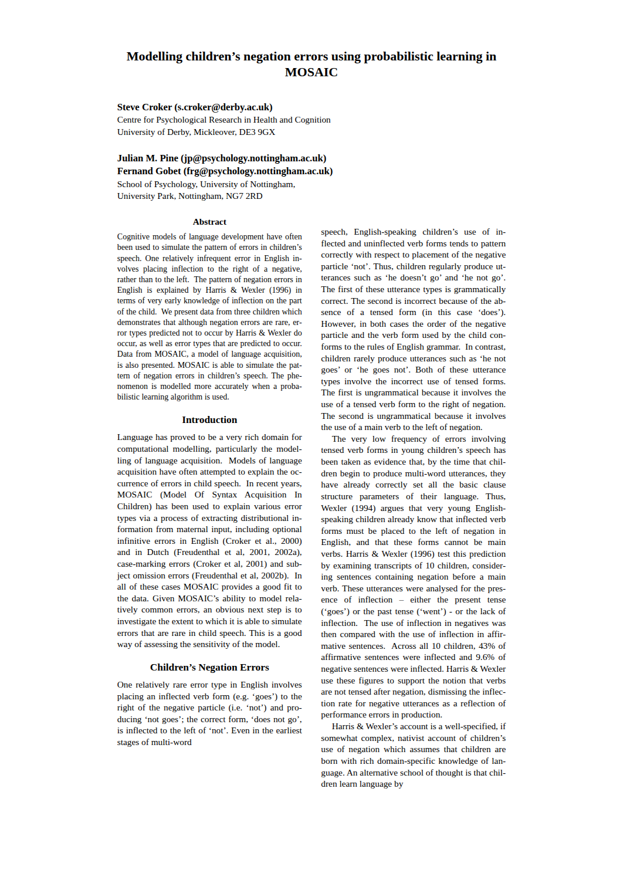Modelling children’s negation errors using probabilistic learning in MOSAIC
Steve Croker (s.croker@derby.ac.uk)
Centre for Psychological Research in Health and Cognition
University of Derby, Mickleover, DE3 9GX
Julian M. Pine (jp@psychology.nottingham.ac.uk)
Fernand Gobet (frg@psychology.nottingham.ac.uk)
School of Psychology, University of Nottingham,
University Park, Nottingham, NG7 2RD
Abstract
Cognitive models of language development have often been used to simulate the pattern of errors in children’s speech. One relatively infrequent error in English involves placing inflection to the right of a negative, rather than to the left. The pattern of negation errors in English is explained by Harris & Wexler (1996) in terms of very early knowledge of inflection on the part of the child. We present data from three children which demonstrates that although negation errors are rare, error types predicted not to occur by Harris & Wexler do occur, as well as error types that are predicted to occur. Data from MOSAIC, a model of language acquisition, is also presented. MOSAIC is able to simulate the pattern of negation errors in children’s speech. The phenomenon is modelled more accurately when a probabilistic learning algorithm is used.
Introduction
Language has proved to be a very rich domain for computational modelling, particularly the modelling of language acquisition. Models of language acquisition have often attempted to explain the occurrence of errors in child speech. In recent years, MOSAIC (Model Of Syntax Acquisition In Children) has been used to explain various error types via a process of extracting distributional information from maternal input, including optional infinitive errors in English (Croker et al., 2000) and in Dutch (Freudenthal et al, 2001, 2002a), case-marking errors (Croker et al, 2001) and subject omission errors (Freudenthal et al, 2002b). In all of these cases MOSAIC provides a good fit to the data. Given MOSAIC’s ability to model relatively common errors, an obvious next step is to investigate the extent to which it is able to simulate errors that are rare in child speech. This is a good way of assessing the sensitivity of the model.
Children’s Negation Errors
One relatively rare error type in English involves placing an inflected verb form (e.g. ‘goes’) to the right of the negative particle (i.e. ‘not’) and producing ‘not goes’; the correct form, ‘does not go’, is inflected to the left of ‘not’. Even in the earliest stages of multi-word
speech, English-speaking children’s use of inflected and uninflected verb forms tends to pattern correctly with respect to placement of the negative particle ‘not’. Thus, children regularly produce utterances such as ‘he doesn’t go’ and ‘he not go’. The first of these utterance types is grammatically correct. The second is incorrect because of the absence of a tensed form (in this case ‘does’). However, in both cases the order of the negative particle and the verb form used by the child conforms to the rules of English grammar. In contrast, children rarely produce utterances such as ‘he not goes’ or ‘he goes not’. Both of these utterance types involve the incorrect use of tensed forms. The first is ungrammatical because it involves the use of a tensed verb form to the right of negation. The second is ungrammatical because it involves the use of a main verb to the left of negation.
The very low frequency of errors involving tensed verb forms in young children’s speech has been taken as evidence that, by the time that children begin to produce multi-word utterances, they have already correctly set all the basic clause structure parameters of their language. Thus, Wexler (1994) argues that very young English-speaking children already know that inflected verb forms must be placed to the left of negation in English, and that these forms cannot be main verbs. Harris & Wexler (1996) test this prediction by examining transcripts of 10 children, considering sentences containing negation before a main verb. These utterances were analysed for the presence of inflection – either the present tense (‘goes’) or the past tense (‘went’) - or the lack of inflection. The use of inflection in negatives was then compared with the use of inflection in affirmative sentences. Across all 10 children, 43% of affirmative sentences were inflected and 9.6% of negative sentences were inflected. Harris & Wexler use these figures to support the notion that verbs are not tensed after negation, dismissing the inflection rate for negative utterances as a reflection of performance errors in production.
Harris & Wexler’s account is a well-specified, if somewhat complex, nativist account of children’s use of negation which assumes that children are born with rich domain-specific knowledge of language. An alternative school of thought is that children learn language by